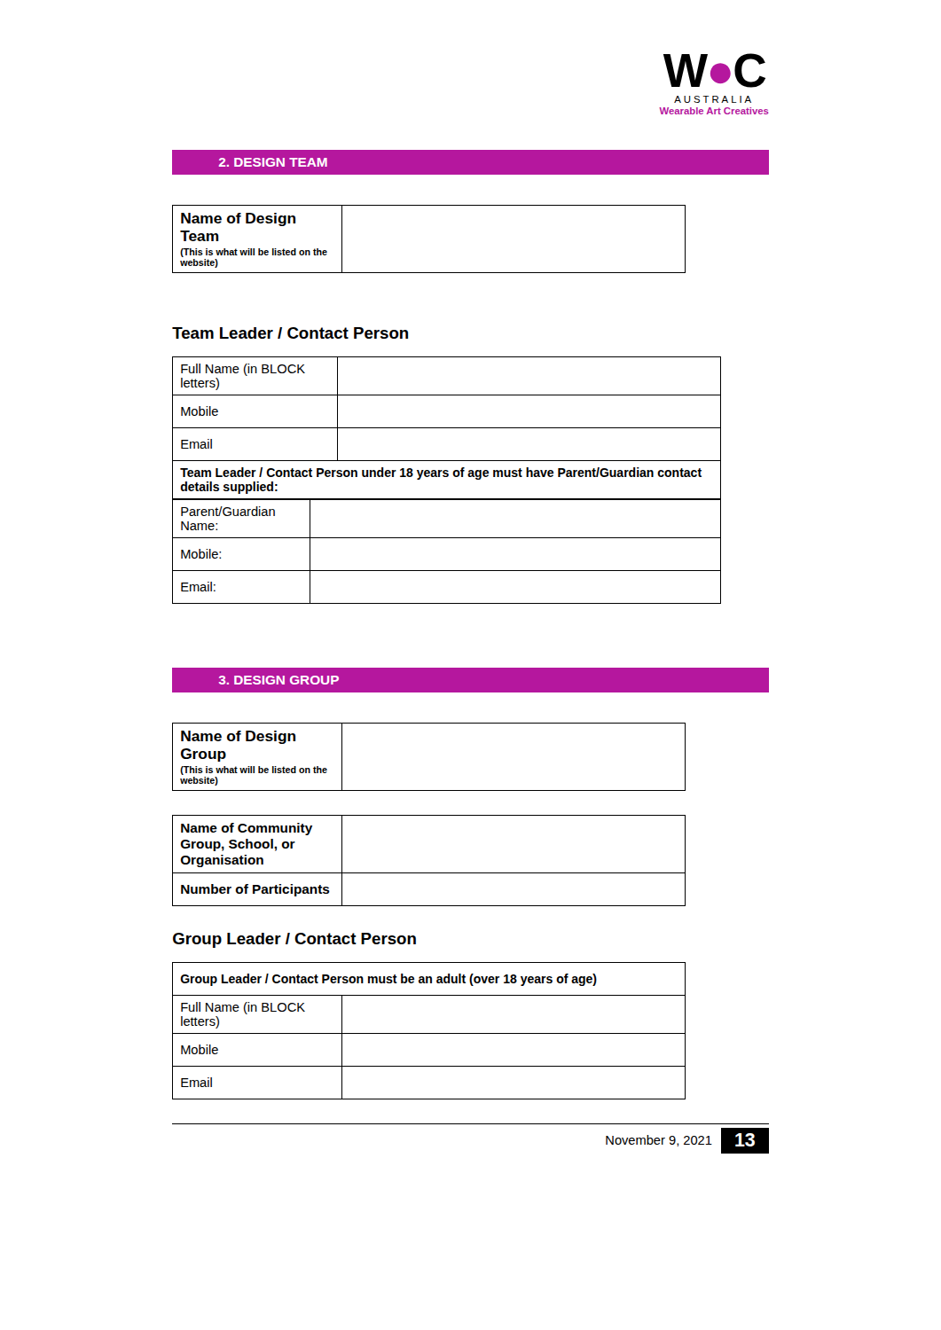W●C
AUSTRALIA
Wearable Art Creatives
2. DESIGN TEAM
| Name of Design Team (This is what will be listed on the website) | |
Team Leader / Contact Person
| Full Name (in BLOCK letters) | |
| Mobile | |
| Email | |
| Team Leader / Contact Person under 18 years of age must have Parent/Guardian contact details supplied: |
| Parent/Guardian Name: | |
| Mobile: | |
| Email: | |
3. DESIGN GROUP
| Name of Design Group (This is what will be listed on the website) | |
| Name of Community Group, School, or Organisation | |
| Number of Participants | |
Group Leader / Contact Person
| Group Leader / Contact Person must be an adult (over 18 years of age) |
| Full Name (in BLOCK letters) | |
| Mobile | |
| Email | |
November 9, 2021
13